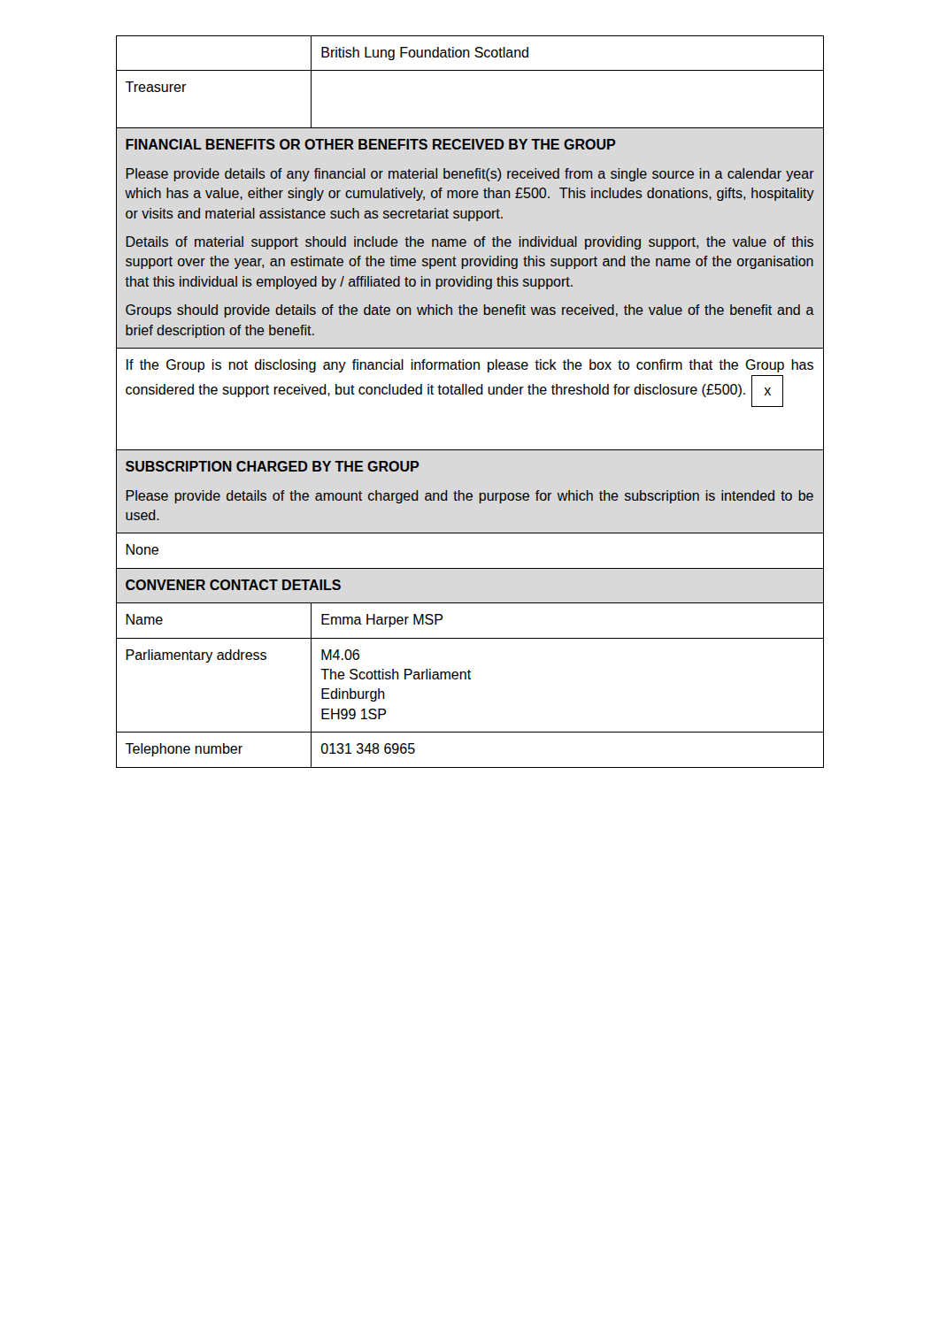| | British Lung Foundation Scotland |
| Treasurer | |
| FINANCIAL BENEFITS OR OTHER BENEFITS RECEIVED BY THE GROUP Please provide details of any financial or material benefit(s) received from a single source in a calendar year which has a value, either singly or cumulatively, of more than £500. This includes donations, gifts, hospitality or visits and material assistance such as secretariat support. Details of material support should include the name of the individual providing support, the value of this support over the year, an estimate of the time spent providing this support and the name of the organisation that this individual is employed by / affiliated to in providing this support. Groups should provide details of the date on which the benefit was received, the value of the benefit and a brief description of the benefit. |
| If the Group is not disclosing any financial information please tick the box to confirm that the Group has considered the support received, but concluded it totalled under the threshold for disclosure (£500). x |
| SUBSCRIPTION CHARGED BY THE GROUP Please provide details of the amount charged and the purpose for which the subscription is intended to be used. |
| None |
| CONVENER CONTACT DETAILS |
| Name | Emma Harper MSP |
| Parliamentary address | M4.06 The Scottish Parliament Edinburgh EH99 1SP |
| Telephone number | 0131 348 6965 |